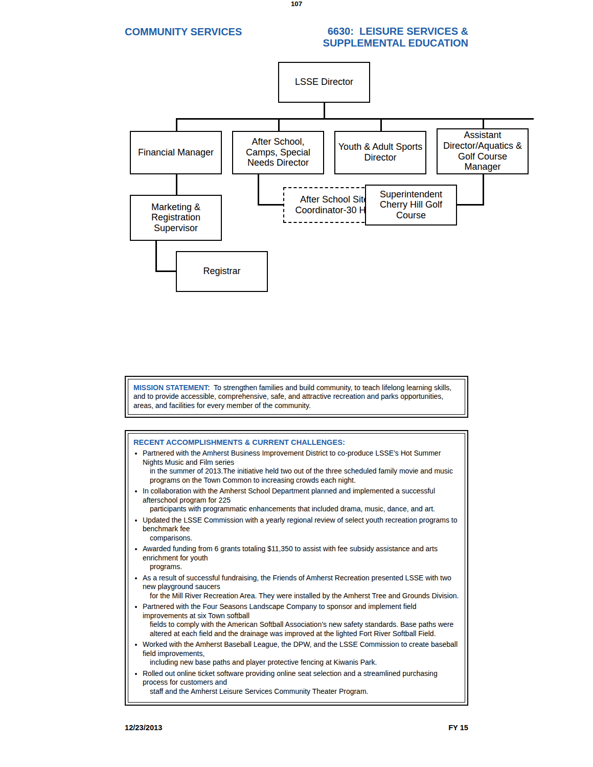107
COMMUNITY SERVICES
6630: LEISURE SERVICES &
SUPPLEMENTAL EDUCATION
LSSE Director
Financial Manager
After School, Camps, Special Needs Director
Youth & Adult Sports Director
Assistant Director/Aquatics & Golf Course Manager
Marketing & Registration Supervisor
Registrar
After School Site Coordinator-30 Hrs
Superintendent Cherry Hill Golf Course
MISSION STATEMENT: To strengthen families and build community, to teach lifelong learning skills, and to provide accessible, comprehensive, safe, and attractive recreation and parks opportunities, areas, and facilities for every member of the community.
RECENT ACCOMPLISHMENTS & CURRENT CHALLENGES:
Partnered with the Amherst Business Improvement District to co-produce LSSE’s Hot Summer Nights Music and Film seriesin the summer of 2013.The initiative held two out of the three scheduled family movie and music programs on the Town Common to increasing crowds each night.
In collaboration with the Amherst School Department planned and implemented a successful afterschool program for 225participants with programmatic enhancements that included drama, music, dance, and art.
Updated the LSSE Commission with a yearly regional review of select youth recreation programs to benchmark feecomparisons.
Awarded funding from 6 grants totaling $11,350 to assist with fee subsidy assistance and arts enrichment for youthprograms.
As a result of successful fundraising, the Friends of Amherst Recreation presented LSSE with two new playground saucersfor the Mill River Recreation Area. They were installed by the Amherst Tree and Grounds Division.
Partnered with the Four Seasons Landscape Company to sponsor and implement field improvements at six Town softballfields to comply with the American Softball Association’s new safety standards. Base paths were altered at each field and the drainage was improved at the lighted Fort River Softball Field.
Worked with the Amherst Baseball League, the DPW, and the LSSE Commission to create baseball field improvements,including new base paths and player protective fencing at Kiwanis Park.
Rolled out online ticket software providing online seat selection and a streamlined purchasing process for customers andstaff and the Amherst Leisure Services Community Theater Program.
12/23/2013
FY 15